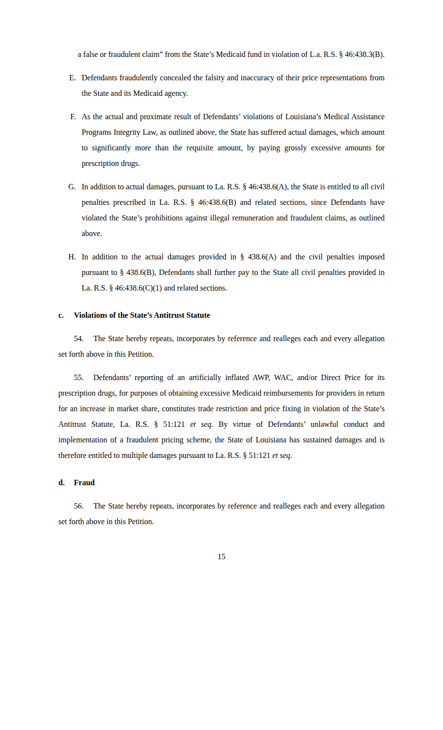a false or fraudulent claim” from the State’s Medicaid fund in violation of L.a. R.S. § 46:438.3(B).
Defendants fraudulently concealed the falsity and inaccuracy of their price representations from the State and its Medicaid agency.
As the actual and proximate result of Defendants’ violations of Louisiana’s Medical Assistance Programs Integrity Law, as outlined above, the State has suffered actual damages, which amount to significantly more than the requisite amount, by paying grossly excessive amounts for prescription drugs.
In addition to actual damages, pursuant to La. R.S. § 46:438.6(A), the State is entitled to all civil penalties prescribed in La. R.S. § 46:438.6(B) and related sections, since Defendants have violated the State’s prohibitions against illegal remuneration and fraudulent claims, as outlined above.
In addition to the actual damages provided in § 438.6(A) and the civil penalties imposed pursuant to § 438.6(B), Defendants shall further pay to the State all civil penalties provided in La. R.S. § 46:438.6(C)(1) and related sections.
c. Violations of the State’s Antitrust Statute
54. The State hereby repeats, incorporates by reference and realleges each and every allegation set forth above in this Petition.
55. Defendants’ reporting of an artificially inflated AWP, WAC, and/or Direct Price for its prescription drugs, for purposes of obtaining excessive Medicaid reimbursements for providers in return for an increase in market share, constitutes trade restriction and price fixing in violation of the State’s Antitrust Statute, La. R.S. § 51:121 et seq. By virtue of Defendants’ unlawful conduct and implementation of a fraudulent pricing scheme, the State of Louisiana has sustained damages and is therefore entitled to multiple damages pursuant to La. R.S. § 51:121 et seq.
d. Fraud
56. The State hereby repeats, incorporates by reference and realleges each and every allegation set forth above in this Petition.
15